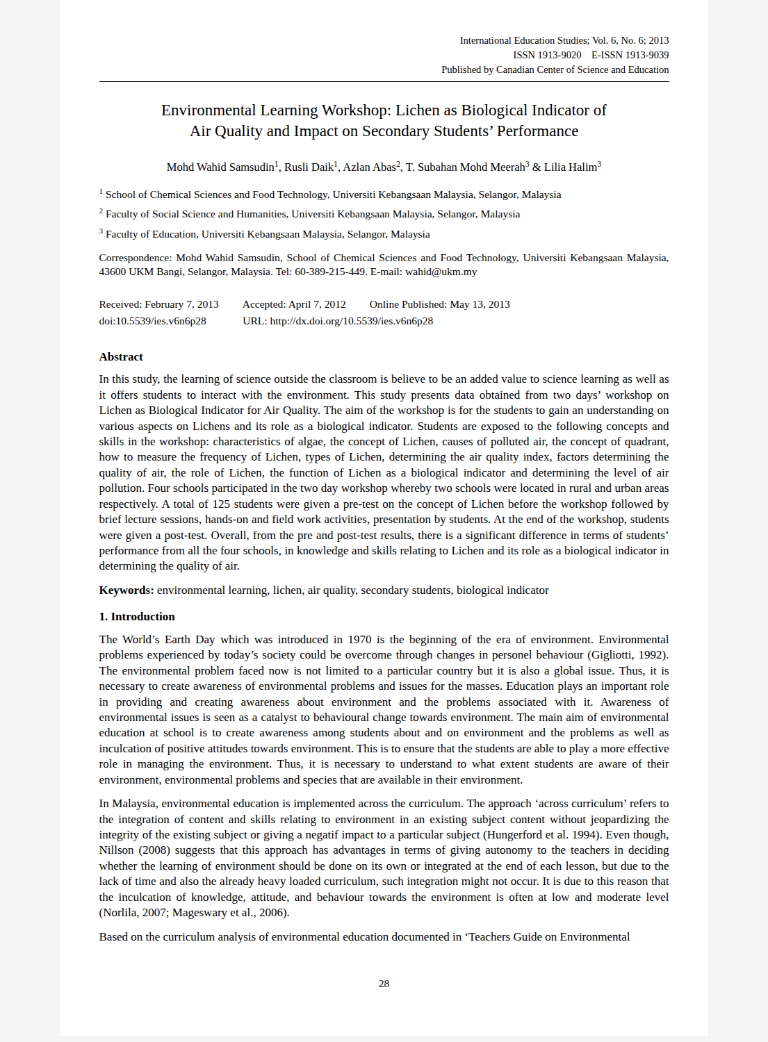International Education Studies; Vol. 6, No. 6; 2013
ISSN 1913-9020 E-ISSN 1913-9039
Published by Canadian Center of Science and Education
Environmental Learning Workshop: Lichen as Biological Indicator of
Air Quality and Impact on Secondary Students’ Performance
Mohd Wahid Samsudin1, Rusli Daik1, Azlan Abas2, T. Subahan Mohd Meerah3 & Lilia Halim3
1 School of Chemical Sciences and Food Technology, Universiti Kebangsaan Malaysia, Selangor, Malaysia
2 Faculty of Social Science and Humanities, Universiti Kebangsaan Malaysia, Selangor, Malaysia
3 Faculty of Education, Universiti Kebangsaan Malaysia, Selangor, Malaysia
Correspondence: Mohd Wahid Samsudin, School of Chemical Sciences and Food Technology, Universiti Kebangsaan Malaysia, 43600 UKM Bangi, Selangor, Malaysia. Tel: 60-389-215-449. E-mail: wahid@ukm.my
Received: February 7, 2013 Accepted: April 7, 2012 Online Published: May 13, 2013
doi:10.5539/ies.v6n6p28 URL: http://dx.doi.org/10.5539/ies.v6n6p28
Abstract
In this study, the learning of science outside the classroom is believe to be an added value to science learning as well as it offers students to interact with the environment. This study presents data obtained from two days’ workshop on Lichen as Biological Indicator for Air Quality. The aim of the workshop is for the students to gain an understanding on various aspects on Lichens and its role as a biological indicator. Students are exposed to the following concepts and skills in the workshop: characteristics of algae, the concept of Lichen, causes of polluted air, the concept of quadrant, how to measure the frequency of Lichen, types of Lichen, determining the air quality index, factors determining the quality of air, the role of Lichen, the function of Lichen as a biological indicator and determining the level of air pollution. Four schools participated in the two day workshop whereby two schools were located in rural and urban areas respectively. A total of 125 students were given a pre-test on the concept of Lichen before the workshop followed by brief lecture sessions, hands-on and field work activities, presentation by students. At the end of the workshop, students were given a post-test. Overall, from the pre and post-test results, there is a significant difference in terms of students’ performance from all the four schools, in knowledge and skills relating to Lichen and its role as a biological indicator in determining the quality of air.
Keywords: environmental learning, lichen, air quality, secondary students, biological indicator
1. Introduction
The World’s Earth Day which was introduced in 1970 is the beginning of the era of environment. Environmental problems experienced by today’s society could be overcome through changes in personel behaviour (Gigliotti, 1992). The environmental problem faced now is not limited to a particular country but it is also a global issue. Thus, it is necessary to create awareness of environmental problems and issues for the masses. Education plays an important role in providing and creating awareness about environment and the problems associated with it. Awareness of environmental issues is seen as a catalyst to behavioural change towards environment. The main aim of environmental education at school is to create awareness among students about and on environment and the problems as well as inculcation of positive attitudes towards environment. This is to ensure that the students are able to play a more effective role in managing the environment. Thus, it is necessary to understand to what extent students are aware of their environment, environmental problems and species that are available in their environment.
In Malaysia, environmental education is implemented across the curriculum. The approach ‘across curriculum’ refers to the integration of content and skills relating to environment in an existing subject content without jeopardizing the integrity of the existing subject or giving a negatif impact to a particular subject (Hungerford et al. 1994). Even though, Nillson (2008) suggests that this approach has advantages in terms of giving autonomy to the teachers in deciding whether the learning of environment should be done on its own or integrated at the end of each lesson, but due to the lack of time and also the already heavy loaded curriculum, such integration might not occur. It is due to this reason that the inculcation of knowledge, attitude, and behaviour towards the environment is often at low and moderate level (Norlila, 2007; Mageswary et al., 2006).
Based on the curriculum analysis of environmental education documented in ‘Teachers Guide on Environmental
28